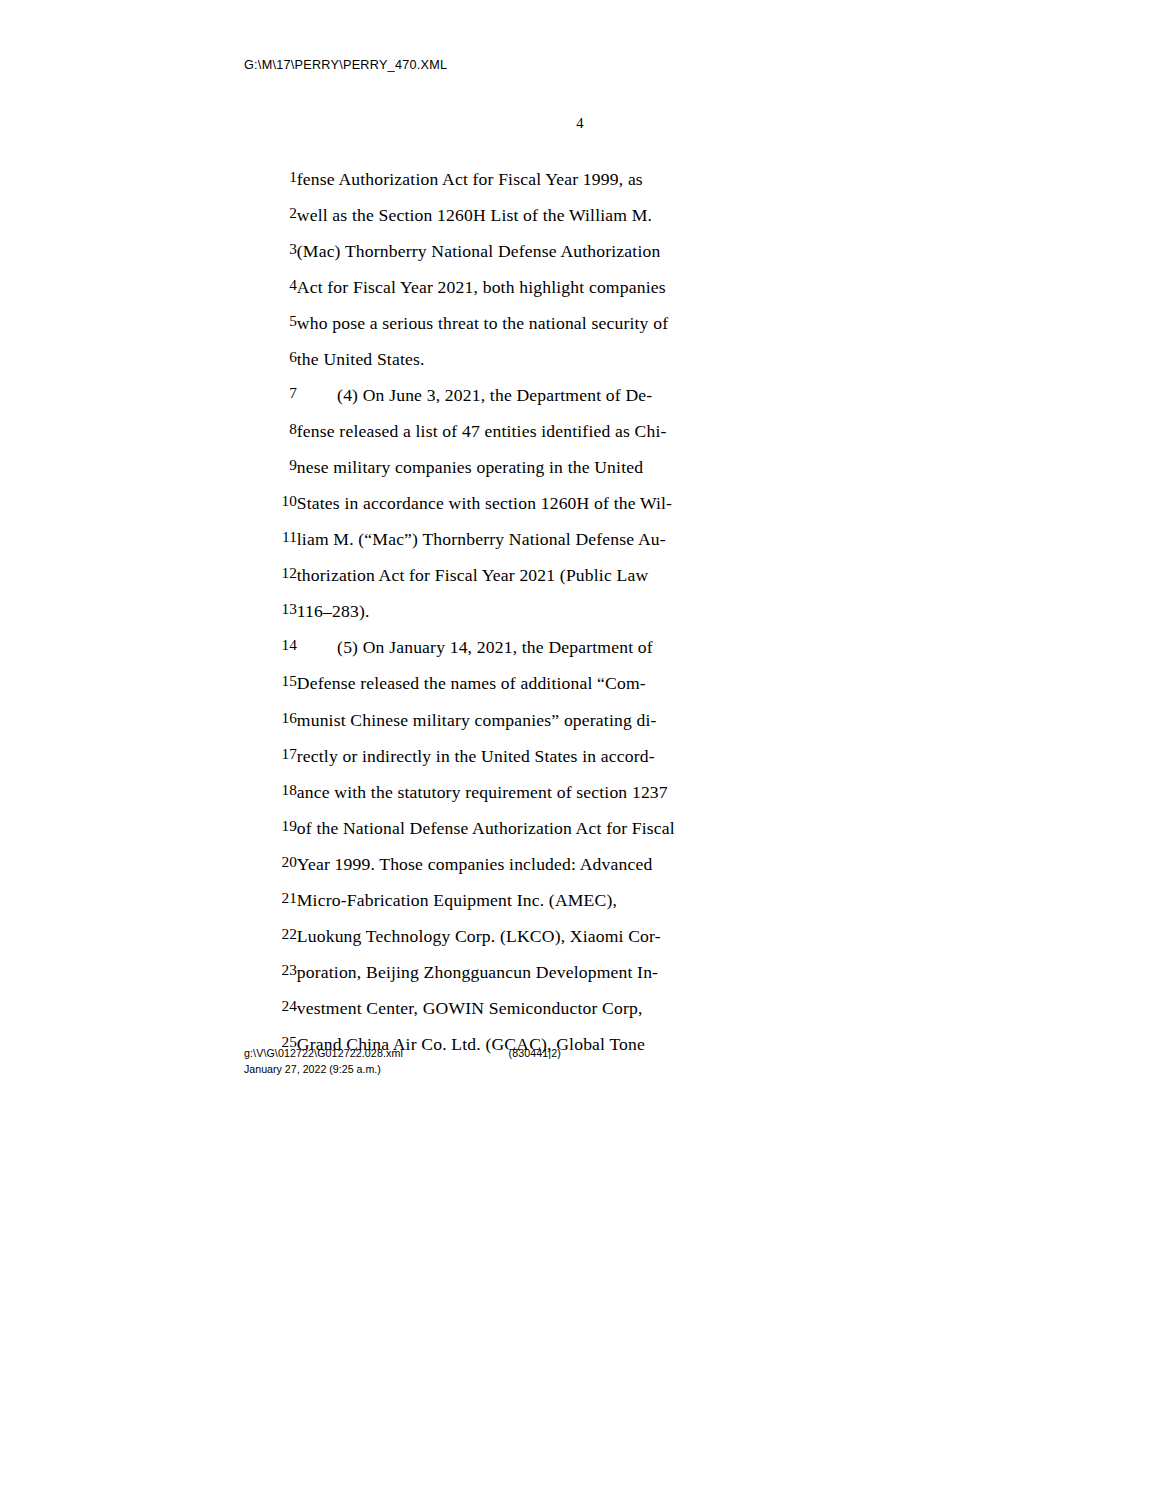G:\M\17\PERRY\PERRY_470.XML
4
| 1 | fense Authorization Act for Fiscal Year 1999, as |
| 2 | well as the Section 1260H List of the William M. |
| 3 | (Mac) Thornberry National Defense Authorization |
| 4 | Act for Fiscal Year 2021, both highlight companies |
| 5 | who pose a serious threat to the national security of |
| 6 | the United States. |
| 7 | (4) On June 3, 2021, the Department of De- |
| 8 | fense released a list of 47 entities identified as Chi- |
| 9 | nese military companies operating in the United |
| 10 | States in accordance with section 1260H of the Wil- |
| 11 | liam M. (“Mac”) Thornberry National Defense Au- |
| 12 | thorization Act for Fiscal Year 2021 (Public Law |
| 13 | 116–283). |
| 14 | (5) On January 14, 2021, the Department of |
| 15 | Defense released the names of additional “Com- |
| 16 | munist Chinese military companies” operating di- |
| 17 | rectly or indirectly in the United States in accord- |
| 18 | ance with the statutory requirement of section 1237 |
| 19 | of the National Defense Authorization Act for Fiscal |
| 20 | Year 1999. Those companies included: Advanced |
| 21 | Micro-Fabrication Equipment Inc. (AMEC), |
| 22 | Luokung Technology Corp. (LKCO), Xiaomi Cor- |
| 23 | poration, Beijing Zhongguancun Development In- |
| 24 | vestment Center, GOWIN Semiconductor Corp, |
| 25 | Grand China Air Co. Ltd. (GCAC), Global Tone |
g:\V\G\012722\G012722.028.xml (830441|2)
January 27, 2022 (9:25 a.m.)